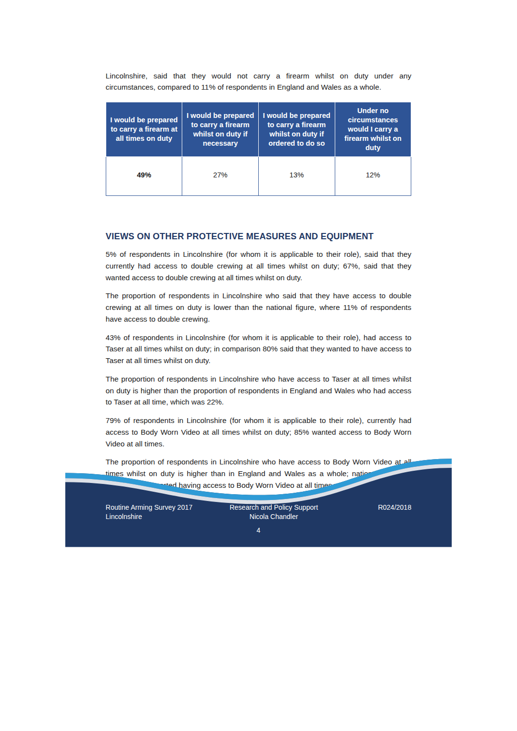Lincolnshire, said that they would not carry a firearm whilst on duty under any circumstances, compared to 11% of respondents in England and Wales as a whole.
| I would be prepared to carry a firearm at all times on duty | I would be prepared to carry a firearm whilst on duty if necessary | I would be prepared to carry a firearm whilst on duty if ordered to do so | Under no circumstances would I carry a firearm whilst on duty |
| --- | --- | --- | --- |
| 49% | 27% | 13% | 12% |
VIEWS ON OTHER PROTECTIVE MEASURES AND EQUIPMENT
5% of respondents in Lincolnshire (for whom it is applicable to their role), said that they currently had access to double crewing at all times whilst on duty; 67%, said that they wanted access to double crewing at all times whilst on duty.
The proportion of respondents in Lincolnshire who said that they have access to double crewing at all times on duty is lower than the national figure, where 11% of respondents have access to double crewing.
43% of respondents in Lincolnshire (for whom it is applicable to their role), had access to Taser at all times whilst on duty; in comparison 80% said that they wanted to have access to Taser at all times whilst on duty.
The proportion of respondents in Lincolnshire who have access to Taser at all times whilst on duty is higher than the proportion of respondents in England and Wales who had access to Taser at all time, which was 22%.
79% of respondents in Lincolnshire (for whom it is applicable to their role), currently had access to Body Worn Video at all times whilst on duty; 85% wanted access to Body Worn Video at all times.
The proportion of respondents in Lincolnshire who have access to Body Worn Video at all times whilst on duty is higher than in England and Wales as a whole; nationally 55% of respondents reported having access to Body Worn Video at all times whilst on duty.
Routine Arming Survey 2017
Lincolnshire
Research and Policy Support
Nicola Chandler
R024/2018
4